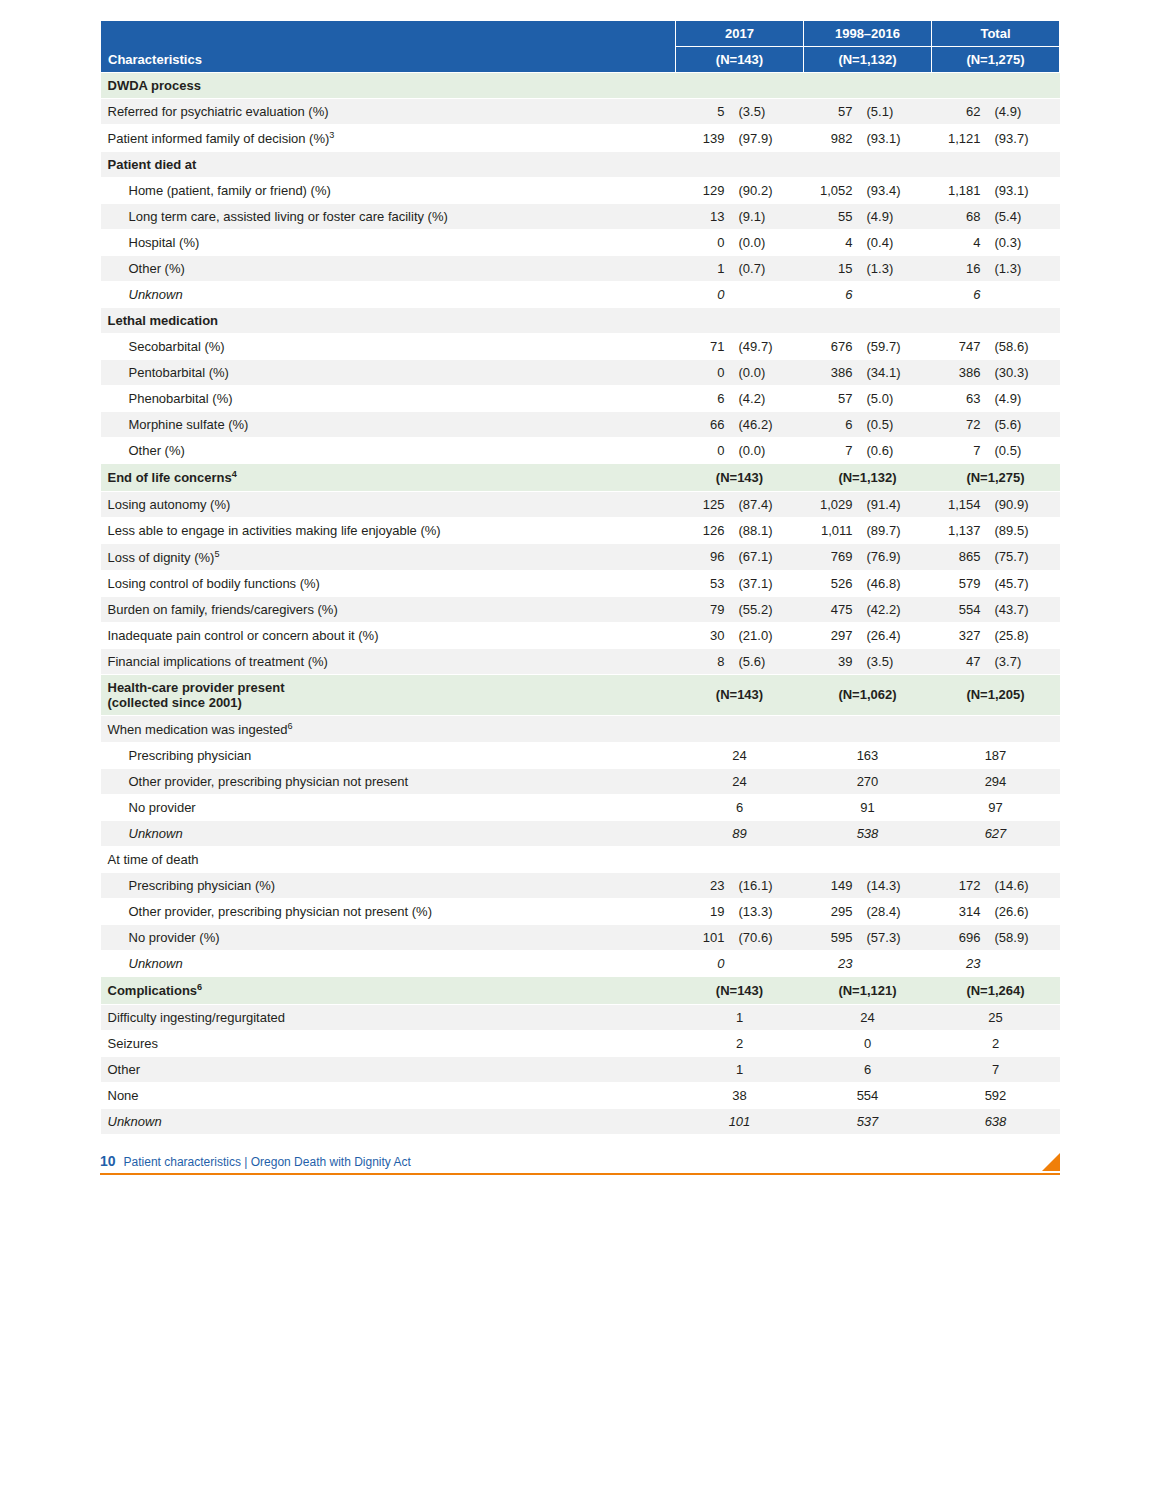| Characteristics | 2017 | 1998–2016 | Total |
| --- | --- | --- | --- |
| (N=143) | (N=1,132) | (N=1,275) |
| DWDA process | | | |
| Referred for psychiatric evaluation (%) | 5 | (3.5) | 57 | (5.1) | 62 | (4.9) |
| Patient informed family of decision (%) 3 | 139 | (97.9) | 982 | (93.1) | 1,121 | (93.7) |
| Patient died at | | | |
| Home (patient, family or friend) (%) | 129 | (90.2) | 1,052 | (93.4) | 1,181 | (93.1) |
| Long term care, assisted living or foster care facility (%) | 13 | (9.1) | 55 | (4.9) | 68 | (5.4) |
| Hospital (%) | 0 | (0.0) | 4 | (0.4) | 4 | (0.3) |
| Other (%) | 1 | (0.7) | 15 | (1.3) | 16 | (1.3) |
| Unknown | 0 | | 6 | | 6 | |
| Lethal medication | | | |
| Secobarbital (%) | 71 | (49.7) | 676 | (59.7) | 747 | (58.6) |
| Pentobarbital (%) | 0 | (0.0) | 386 | (34.1) | 386 | (30.3) |
| Phenobarbital (%) | 6 | (4.2) | 57 | (5.0) | 63 | (4.9) |
| Morphine sulfate (%) | 66 | (46.2) | 6 | (0.5) | 72 | (5.6) |
| Other (%) | 0 | (0.0) | 7 | (0.6) | 7 | (0.5) |
| End of life concerns 4 | (N=143) | (N=1,132) | (N=1,275) |
| Losing autonomy (%) | 125 | (87.4) | 1,029 | (91.4) | 1,154 | (90.9) |
| Less able to engage in activities making life enjoyable (%) | 126 | (88.1) | 1,011 | (89.7) | 1,137 | (89.5) |
| Loss of dignity (%) 5 | 96 | (67.1) | 769 | (76.9) | 865 | (75.7) |
| Losing control of bodily functions (%) | 53 | (37.1) | 526 | (46.8) | 579 | (45.7) |
| Burden on family, friends/caregivers (%) | 79 | (55.2) | 475 | (42.2) | 554 | (43.7) |
| Inadequate pain control or concern about it (%) | 30 | (21.0) | 297 | (26.4) | 327 | (25.8) |
| Financial implications of treatment (%) | 8 | (5.6) | 39 | (3.5) | 47 | (3.7) |
| Health-care provider present (collected since 2001) | (N=143) | (N=1,062) | (N=1,205) |
| When medication was ingested 6 | | | |
| Prescribing physician | 24 | 163 | 187 |
| Other provider, prescribing physician not present | 24 | 270 | 294 |
| No provider | 6 | 91 | 97 |
| Unknown | 89 | 538 | 627 |
| At time of death | | | |
| Prescribing physician (%) | 23 | (16.1) | 149 | (14.3) | 172 | (14.6) |
| Other provider, prescribing physician not present (%) | 19 | (13.3) | 295 | (28.4) | 314 | (26.6) |
| No provider (%) | 101 | (70.6) | 595 | (57.3) | 696 | (58.9) |
| Unknown | 0 | | 23 | | 23 | |
| Complications 6 | (N=143) | (N=1,121) | (N=1,264) |
| Difficulty ingesting/regurgitated | 1 | 24 | 25 |
| Seizures | 2 | 0 | 2 |
| Other | 1 | 6 | 7 |
| None | 38 | 554 | 592 |
| Unknown | 101 | 537 | 638 |
10 Patient characteristics | Oregon Death with Dignity Act